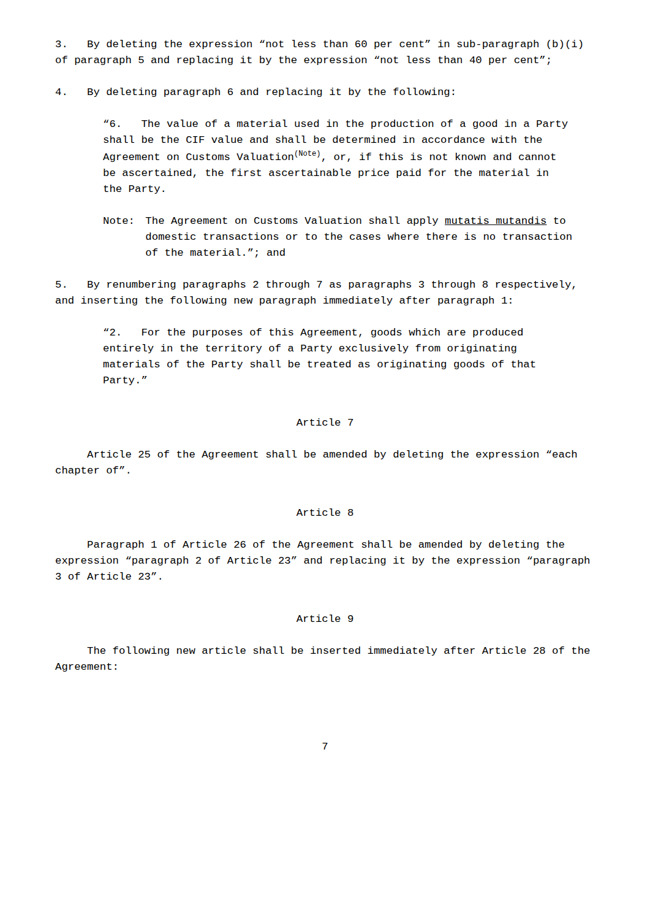3. By deleting the expression “not less than 60 per cent” in sub-paragraph (b)(i) of paragraph 5 and replacing it by the expression “not less than 40 per cent”;
4. By deleting paragraph 6 and replacing it by the following:
“6. The value of a material used in the production of a good in a Party shall be the CIF value and shall be determined in accordance with the Agreement on Customs Valuation(Note), or, if this is not known and cannot be ascertained, the first ascertainable price paid for the material in the Party.
Note: The Agreement on Customs Valuation shall apply mutatis mutandis to domestic transactions or to the cases where there is no transaction of the material.”; and
5. By renumbering paragraphs 2 through 7 as paragraphs 3 through 8 respectively, and inserting the following new paragraph immediately after paragraph 1:
“2. For the purposes of this Agreement, goods which are produced entirely in the territory of a Party exclusively from originating materials of the Party shall be treated as originating goods of that Party.”
Article 7
Article 25 of the Agreement shall be amended by deleting the expression “each chapter of”.
Article 8
Paragraph 1 of Article 26 of the Agreement shall be amended by deleting the expression “paragraph 2 of Article 23” and replacing it by the expression “paragraph 3 of Article 23”.
Article 9
The following new article shall be inserted immediately after Article 28 of the Agreement:
7